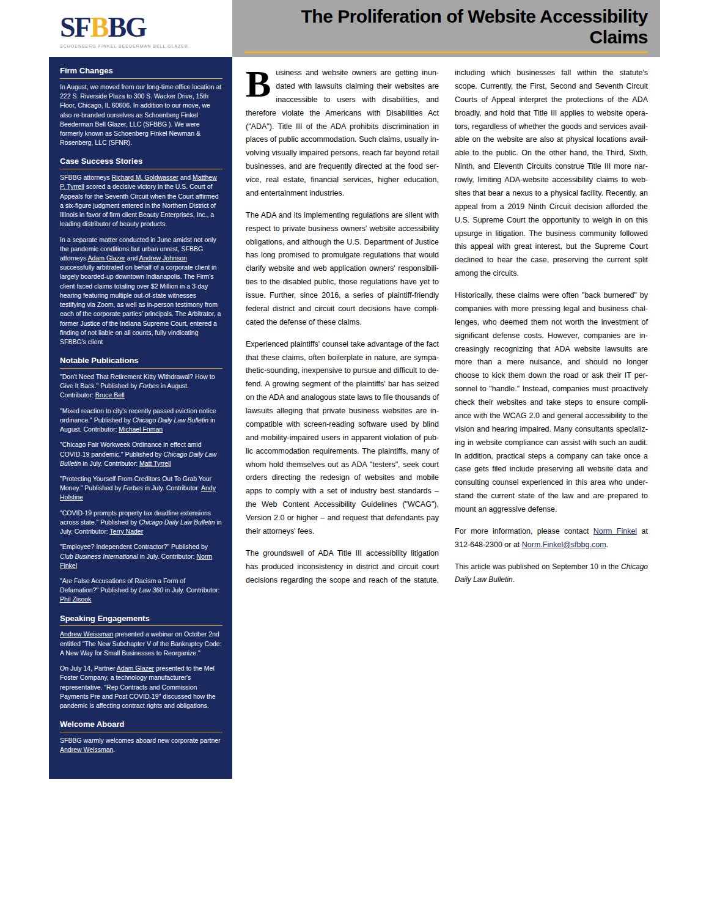SFBBG
Schoenberg Finkel Beederman Bell Glazer
The Proliferation of Website Accessibility Claims
Firm Changes
In August, we moved from our long-time office location at 222 S. Riverside Plaza to 300 S. Wacker Drive, 15th Floor, Chicago, IL 60606. In addition to our move, we also re-branded ourselves as Schoenberg Finkel Beederman Bell Glazer, LLC (SFBBG ). We were formerly known as Schoenberg Finkel Newman & Rosenberg, LLC (SFNR).
Case Success Stories
SFBBG attorneys Richard M. Goldwasser and Matthew P. Tyrrell scored a decisive victory in the U.S. Court of Appeals for the Seventh Circuit when the Court affirmed a six-figure judgment entered in the Northern District of Illinois in favor of firm client Beauty Enterprises, Inc., a leading distributor of beauty products.
In a separate matter conducted in June amidst not only the pandemic conditions but urban unrest, SFBBG attorneys Adam Glazer and Andrew Johnson successfully arbitrated on behalf of a corporate client in largely boarded-up downtown Indianapolis. The Firm's client faced claims totaling over $2 Million in a 3-day hearing featuring multiple out-of-state witnesses testifying via Zoom, as well as in-person testimony from each of the corporate parties' principals. The Arbitrator, a former Justice of the Indiana Supreme Court, entered a finding of not liable on all counts, fully vindicating SFBBG's client
Notable Publications
"Don't Need That Retirement Kitty Withdrawal? How to Give It Back." Published by Forbes in August. Contributor: Bruce Bell
"Mixed reaction to city's recently passed eviction notice ordinance." Published by Chicago Daily Law Bulletin in August. Contributor: Michael Friman
"Chicago Fair Workweek Ordinance in effect amid COVID-19 pandemic." Published by Chicago Daily Law Bulletin in July. Contributor: Matt Tyrrell
"Protecting Yourself From Creditors Out To Grab Your Money." Published by Forbes in July. Contributor: Andy Holstine
"COVID-19 prompts property tax deadline extensions across state." Published by Chicago Daily Law Bulletin in July. Contributor: Terry Nader
"Employee? Independent Contractor?" Published by Club Business International in July. Contributor: Norm Finkel
"Are False Accusations of Racism a Form of Defamation?" Published by Law 360 in July. Contributor: Phil Zisook
Speaking Engagements
Andrew Weissman presented a webinar on October 2nd entitled "The New Subchapter V of the Bankruptcy Code: A New Way for Small Businesses to Reorganize."
On July 14, Partner Adam Glazer presented to the Mel Foster Company, a technology manufacturer's representative. "Rep Contracts and Commission Payments Pre and Post COVID-19" discussed how the pandemic is affecting contract rights and obligations.
Welcome Aboard
SFBBG warmly welcomes aboard new corporate partner Andrew Weissman.
Business and website owners are getting inundated with lawsuits claiming their websites are inaccessible to users with disabilities, and therefore violate the Americans with Disabilities Act ("ADA"). Title III of the ADA prohibits discrimination in places of public accommodation. Such claims, usually involving visually impaired persons, reach far beyond retail businesses, and are frequently directed at the food service, real estate, financial services, higher education, and entertainment industries.
The ADA and its implementing regulations are silent with respect to private business owners' website accessibility obligations, and although the U.S. Department of Justice has long promised to promulgate regulations that would clarify website and web application owners' responsibilities to the disabled public, those regulations have yet to issue. Further, since 2016, a series of plaintiff-friendly federal district and circuit court decisions have complicated the defense of these claims.
Experienced plaintiffs' counsel take advantage of the fact that these claims, often boilerplate in nature, are sympathetic-sounding, inexpensive to pursue and difficult to defend. A growing segment of the plaintiffs' bar has seized on the ADA and analogous state laws to file thousands of lawsuits alleging that private business websites are incompatible with screen-reading software used by blind and mobility-impaired users in apparent violation of public accommodation requirements. The plaintiffs, many of whom hold themselves out as ADA "testers", seek court orders directing the redesign of websites and mobile apps to comply with a set of industry best standards – the Web Content Accessibility Guidelines ("WCAG"), Version 2.0 or higher – and request that defendants pay their attorneys' fees.
The groundswell of ADA Title III accessibility litigation has produced inconsistency in district and circuit court decisions regarding the scope and reach of the statute, including which businesses fall within the statute's scope. Currently, the First, Second and Seventh Circuit Courts of Appeal interpret the protections of the ADA broadly, and hold that Title III applies to website operators, regardless of whether the goods and services available on the website are also at physical locations available to the public. On the other hand, the Third, Sixth, Ninth, and Eleventh Circuits construe Title III more narrowly, limiting ADA-website accessibility claims to websites that bear a nexus to a physical facility. Recently, an appeal from a 2019 Ninth Circuit decision afforded the U.S. Supreme Court the opportunity to weigh in on this upsurge in litigation. The business community followed this appeal with great interest, but the Supreme Court declined to hear the case, preserving the current split among the circuits.
Historically, these claims were often "back burnered" by companies with more pressing legal and business challenges, who deemed them not worth the investment of significant defense costs. However, companies are increasingly recognizing that ADA website lawsuits are more than a mere nuisance, and should no longer choose to kick them down the road or ask their IT personnel to "handle." Instead, companies must proactively check their websites and take steps to ensure compliance with the WCAG 2.0 and general accessibility to the vision and hearing impaired. Many consultants specializing in website compliance can assist with such an audit. In addition, practical steps a company can take once a case gets filed include preserving all website data and consulting counsel experienced in this area who understand the current state of the law and are prepared to mount an aggressive defense.
For more information, please contact Norm Finkel at 312-648-2300 or at Norm.Finkel@sfbbg.com.
This article was published on September 10 in the Chicago Daily Law Bulletin.